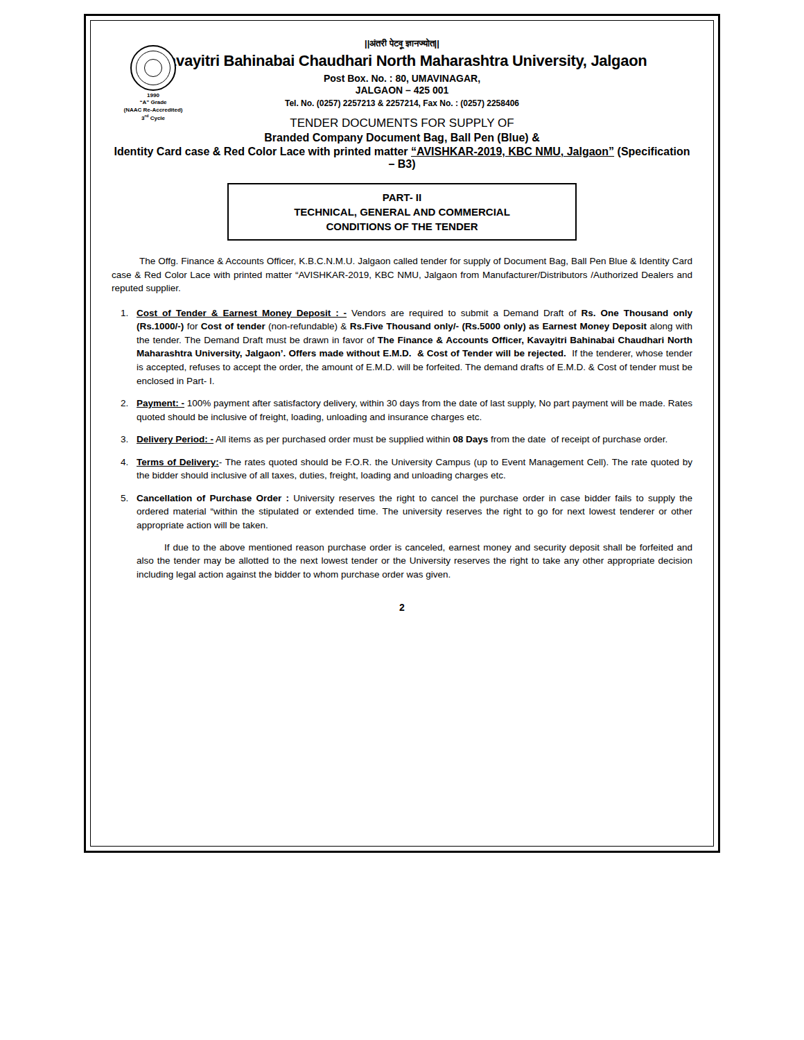1990
“A” Grade
(NAAC Re-Accredited)
3rd Cycle
||अंतरी पेटवू ज्ञानज्योत||
Kavayitri Bahinabai Chaudhari North Maharashtra University, Jalgaon
Post Box. No. : 80, UMAVINAGAR,
JALGAON – 425 001
Tel. No. (0257) 2257213 & 2257214, Fax No. : (0257) 2258406
TENDER DOCUMENTS FOR SUPPLY OF
Branded Company Document Bag, Ball Pen (Blue) &
Identity Card case & Red Color Lace with printed matter “AVISHKAR-2019, KBC NMU, Jalgaon” (Specification – B3)
PART- II
TECHNICAL, GENERAL AND COMMERCIAL
CONDITIONS OF THE TENDER
The Offg. Finance & Accounts Officer, K.B.C.N.M.U. Jalgaon called tender for supply of Document Bag, Ball Pen Blue & Identity Card case & Red Color Lace with printed matter “AVISHKAR-2019, KBC NMU, Jalgaon from Manufacturer/Distributors /Authorized Dealers and reputed supplier.
Cost of Tender & Earnest Money Deposit : - Vendors are required to submit a Demand Draft of Rs. One Thousand only (Rs.1000/-) for Cost of tender (non-refundable) & Rs.Five Thousand only/- (Rs.5000 only) as Earnest Money Deposit along with the tender. The Demand Draft must be drawn in favor of The Finance & Accounts Officer, Kavayitri Bahinabai Chaudhari North Maharashtra University, Jalgaon’. Offers made without E.M.D. & Cost of Tender will be rejected. If the tenderer, whose tender is accepted, refuses to accept the order, the amount of E.M.D. will be forfeited. The demand drafts of E.M.D. & Cost of tender must be enclosed in Part- I.
Payment: - 100% payment after satisfactory delivery, within 30 days from the date of last supply, No part payment will be made. Rates quoted should be inclusive of freight, loading, unloading and insurance charges etc.
Delivery Period: - All items as per purchased order must be supplied within 08 Days from the date of receipt of purchase order.
Terms of Delivery:- The rates quoted should be F.O.R. the University Campus (up to Event Management Cell). The rate quoted by the bidder should inclusive of all taxes, duties, freight, loading and unloading charges etc.
Cancellation of Purchase Order : University reserves the right to cancel the purchase order in case bidder fails to supply the ordered material “within the stipulated or extended time. The university reserves the right to go for next lowest tenderer or other appropriate action will be taken.
If due to the above mentioned reason purchase order is canceled, earnest money and security deposit shall be forfeited and also the tender may be allotted to the next lowest tender or the University reserves the right to take any other appropriate decision including legal action against the bidder to whom purchase order was given.
2